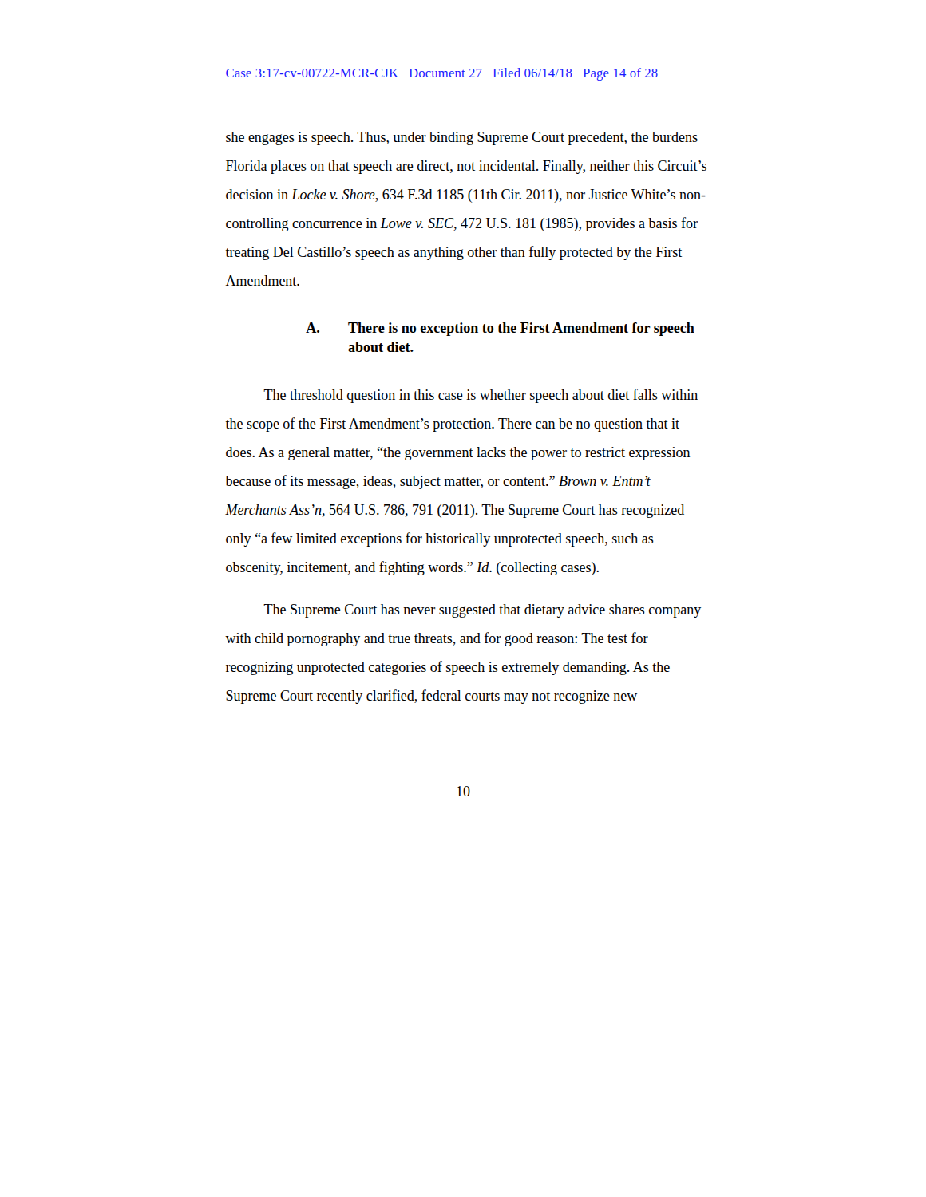Case 3:17-cv-00722-MCR-CJK Document 27 Filed 06/14/18 Page 14 of 28
she engages is speech. Thus, under binding Supreme Court precedent, the burdens Florida places on that speech are direct, not incidental. Finally, neither this Circuit’s decision in Locke v. Shore, 634 F.3d 1185 (11th Cir. 2011), nor Justice White’s non-controlling concurrence in Lowe v. SEC, 472 U.S. 181 (1985), provides a basis for treating Del Castillo’s speech as anything other than fully protected by the First Amendment.
A.
There is no exception to the First Amendment for speech about diet.
The threshold question in this case is whether speech about diet falls within the scope of the First Amendment’s protection. There can be no question that it does. As a general matter, “the government lacks the power to restrict expression because of its message, ideas, subject matter, or content.” Brown v. Entm’t Merchants Ass’n, 564 U.S. 786, 791 (2011). The Supreme Court has recognized only “a few limited exceptions for historically unprotected speech, such as obscenity, incitement, and fighting words.” Id. (collecting cases).
The Supreme Court has never suggested that dietary advice shares company with child pornography and true threats, and for good reason: The test for recognizing unprotected categories of speech is extremely demanding. As the Supreme Court recently clarified, federal courts may not recognize new
10